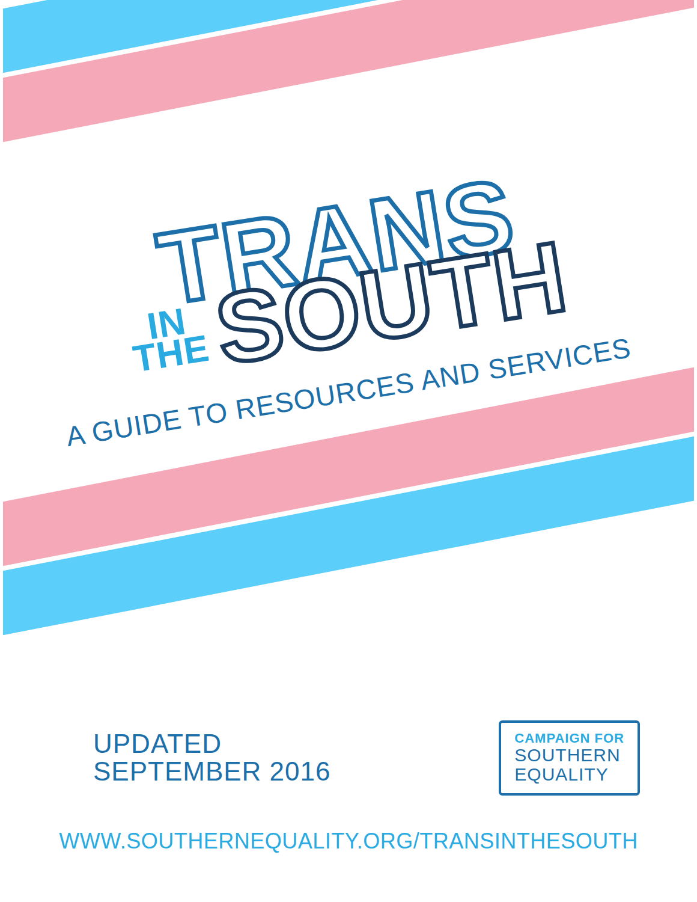TRANS IN THE SOUTH
A GUIDE TO RESOURCES AND SERVICES
UPDATED
SEPTEMBER 2016
CAMPAIGN FOR
SOUTHERN
EQUALITY
WWW.SOUTHERNEQUALITY.ORG/TRANSINTHESOUTH